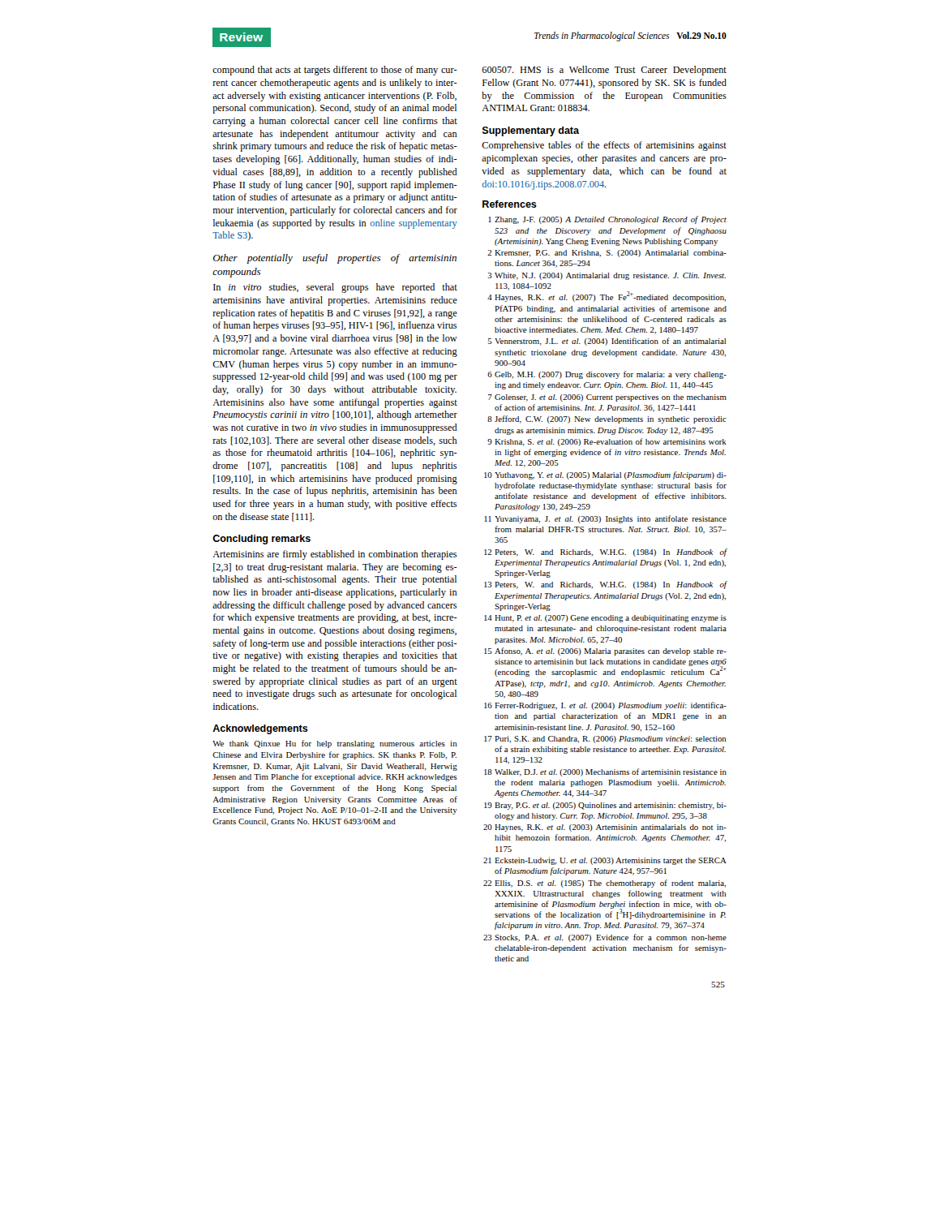Review
Trends in Pharmacological Sciences Vol.29 No.10
compound that acts at targets different to those of many current cancer chemotherapeutic agents and is unlikely to interact adversely with existing anticancer interventions (P. Folb, personal communication). Second, study of an animal model carrying a human colorectal cancer cell line confirms that artesunate has independent antitumour activity and can shrink primary tumours and reduce the risk of hepatic metastases developing [66]. Additionally, human studies of individual cases [88,89], in addition to a recently published Phase II study of lung cancer [90], support rapid implementation of studies of artesunate as a primary or adjunct antitumour intervention, particularly for colorectal cancers and for leukaemia (as supported by results in online supplementary Table S3).
Other potentially useful properties of artemisinin compounds
In in vitro studies, several groups have reported that artemisinins have antiviral properties. Artemisinins reduce replication rates of hepatitis B and C viruses [91,92], a range of human herpes viruses [93–95], HIV-1 [96], influenza virus A [93,97] and a bovine viral diarrhoea virus [98] in the low micromolar range. Artesunate was also effective at reducing CMV (human herpes virus 5) copy number in an immunosuppressed 12-year-old child [99] and was used (100 mg per day, orally) for 30 days without attributable toxicity. Artemisinins also have some antifungal properties against Pneumocystis carinii in vitro [100,101], although artemether was not curative in two in vivo studies in immunosuppressed rats [102,103]. There are several other disease models, such as those for rheumatoid arthritis [104–106], nephritic syndrome [107], pancreatitis [108] and lupus nephritis [109,110], in which artemisinins have produced promising results. In the case of lupus nephritis, artemisinin has been used for three years in a human study, with positive effects on the disease state [111].
Concluding remarks
Artemisinins are firmly established in combination therapies [2,3] to treat drug-resistant malaria. They are becoming established as anti-schistosomal agents. Their true potential now lies in broader anti-disease applications, particularly in addressing the difficult challenge posed by advanced cancers for which expensive treatments are providing, at best, incremental gains in outcome. Questions about dosing regimens, safety of long-term use and possible interactions (either positive or negative) with existing therapies and toxicities that might be related to the treatment of tumours should be answered by appropriate clinical studies as part of an urgent need to investigate drugs such as artesunate for oncological indications.
Acknowledgements
We thank Qinxue Hu for help translating numerous articles in Chinese and Elvira Derbyshire for graphics. SK thanks P. Folb, P. Kremsner, D. Kumar, Ajit Lalvani, Sir David Weatherall, Herwig Jensen and Tim Planche for exceptional advice. RKH acknowledges support from the Government of the Hong Kong Special Administrative Region University Grants Committee Areas of Excellence Fund, Project No. AoE P/10–01–2-II and the University Grants Council, Grants No. HKUST 6493/06M and
600507. HMS is a Wellcome Trust Career Development Fellow (Grant No. 077441), sponsored by SK. SK is funded by the Commission of the European Communities ANTIMAL Grant: 018834.
Supplementary data
Comprehensive tables of the effects of artemisinins against apicomplexan species, other parasites and cancers are provided as supplementary data, which can be found at doi:10.1016/j.tips.2008.07.004.
References
Zhang, J-F. (2005) A Detailed Chronological Record of Project 523 and the Discovery and Development of Qinghaosu (Artemisinin). Yang Cheng Evening News Publishing Company
Kremsner, P.G. and Krishna, S. (2004) Antimalarial combinations. Lancet 364, 285–294
White, N.J. (2004) Antimalarial drug resistance. J. Clin. Invest. 113, 1084–1092
Haynes, R.K. et al. (2007) The Fe2+-mediated decomposition, PfATP6 binding, and antimalarial activities of artemisone and other artemisinins: the unlikelihood of C-centered radicals as bioactive intermediates. Chem. Med. Chem. 2, 1480–1497
Vennerstrom, J.L. et al. (2004) Identification of an antimalarial synthetic trioxolane drug development candidate. Nature 430, 900–904
Gelb, M.H. (2007) Drug discovery for malaria: a very challenging and timely endeavor. Curr. Opin. Chem. Biol. 11, 440–445
Golenser, J. et al. (2006) Current perspectives on the mechanism of action of artemisinins. Int. J. Parasitol. 36, 1427–1441
Jefford, C.W. (2007) New developments in synthetic peroxidic drugs as artemisinin mimics. Drug Discov. Today 12, 487–495
Krishna, S. et al. (2006) Re-evaluation of how artemisinins work in light of emerging evidence of in vitro resistance. Trends Mol. Med. 12, 200–205
Yuthavong, Y. et al. (2005) Malarial (Plasmodium falciparum) dihydrofolate reductase-thymidylate synthase: structural basis for antifolate resistance and development of effective inhibitors. Parasitology 130, 249–259
Yuvaniyama, J. et al. (2003) Insights into antifolate resistance from malarial DHFR-TS structures. Nat. Struct. Biol. 10, 357–365
Peters, W. and Richards, W.H.G. (1984) In Handbook of Experimental Therapeutics Antimalarial Drugs (Vol. 1, 2nd edn), Springer-Verlag
Peters, W. and Richards, W.H.G. (1984) In Handbook of Experimental Therapeutics. Antimalarial Drugs (Vol. 2, 2nd edn), Springer-Verlag
Hunt, P. et al. (2007) Gene encoding a deubiquitinating enzyme is mutated in artesunate- and chloroquine-resistant rodent malaria parasites. Mol. Microbiol. 65, 27–40
Afonso, A. et al. (2006) Malaria parasites can develop stable resistance to artemisinin but lack mutations in candidate genes atp6 (encoding the sarcoplasmic and endoplasmic reticulum Ca2+ ATPase), tctp, mdr1, and cg10. Antimicrob. Agents Chemother. 50, 480–489
Ferrer-Rodriguez, I. et al. (2004) Plasmodium yoelii: identification and partial characterization of an MDR1 gene in an artemisinin-resistant line. J. Parasitol. 90, 152–160
Puri, S.K. and Chandra, R. (2006) Plasmodium vinckei: selection of a strain exhibiting stable resistance to arteether. Exp. Parasitol. 114, 129–132
Walker, D.J. et al. (2000) Mechanisms of artemisinin resistance in the rodent malaria pathogen Plasmodium yoelii. Antimicrob. Agents Chemother. 44, 344–347
Bray, P.G. et al. (2005) Quinolines and artemisinin: chemistry, biology and history. Curr. Top. Microbiol. Immunol. 295, 3–38
Haynes, R.K. et al. (2003) Artemisinin antimalarials do not inhibit hemozoin formation. Antimicrob. Agents Chemother. 47, 1175
Eckstein-Ludwig, U. et al. (2003) Artemisinins target the SERCA of Plasmodium falciparum. Nature 424, 957–961
Ellis, D.S. et al. (1985) The chemotherapy of rodent malaria, XXXIX. Ultrastructural changes following treatment with artemisinine of Plasmodium berghei infection in mice, with observations of the localization of [3H]-dihydroartemisinine in P. falciparum in vitro. Ann. Trop. Med. Parasitol. 79, 367–374
Stocks, P.A. et al. (2007) Evidence for a common non-heme chelatable-iron-dependent activation mechanism for semisynthetic and
525